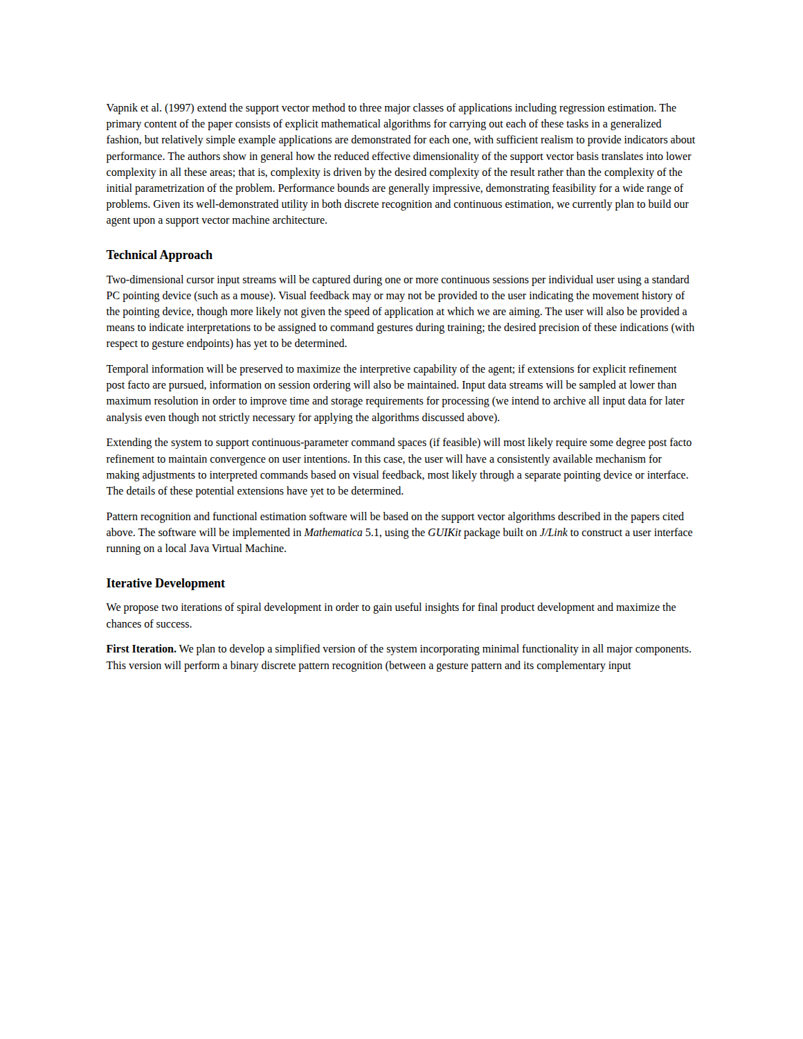Vapnik et al. (1997) extend the support vector method to three major classes of applications including regression estimation. The primary content of the paper consists of explicit mathematical algorithms for carrying out each of these tasks in a generalized fashion, but relatively simple example applications are demonstrated for each one, with sufficient realism to provide indicators about performance. The authors show in general how the reduced effective dimensionality of the support vector basis translates into lower complexity in all these areas; that is, complexity is driven by the desired complexity of the result rather than the complexity of the initial parametrization of the problem. Performance bounds are generally impressive, demonstrating feasibility for a wide range of problems. Given its well-demonstrated utility in both discrete recognition and continuous estimation, we currently plan to build our agent upon a support vector machine architecture.
Technical Approach
Two-dimensional cursor input streams will be captured during one or more continuous sessions per individual user using a standard PC pointing device (such as a mouse). Visual feedback may or may not be provided to the user indicating the movement history of the pointing device, though more likely not given the speed of application at which we are aiming. The user will also be provided a means to indicate interpretations to be assigned to command gestures during training; the desired precision of these indications (with respect to gesture endpoints) has yet to be determined.
Temporal information will be preserved to maximize the interpretive capability of the agent; if extensions for explicit refinement post facto are pursued, information on session ordering will also be maintained. Input data streams will be sampled at lower than maximum resolution in order to improve time and storage requirements for processing (we intend to archive all input data for later analysis even though not strictly necessary for applying the algorithms discussed above).
Extending the system to support continuous-parameter command spaces (if feasible) will most likely require some degree post facto refinement to maintain convergence on user intentions. In this case, the user will have a consistently available mechanism for making adjustments to interpreted commands based on visual feedback, most likely through a separate pointing device or interface. The details of these potential extensions have yet to be determined.
Pattern recognition and functional estimation software will be based on the support vector algorithms described in the papers cited above. The software will be implemented in Mathematica 5.1, using the GUIKit package built on J/Link to construct a user interface running on a local Java Virtual Machine.
Iterative Development
We propose two iterations of spiral development in order to gain useful insights for final product development and maximize the chances of success.
First Iteration. We plan to develop a simplified version of the system incorporating minimal functionality in all major components. This version will perform a binary discrete pattern recognition (between a gesture pattern and its complementary input